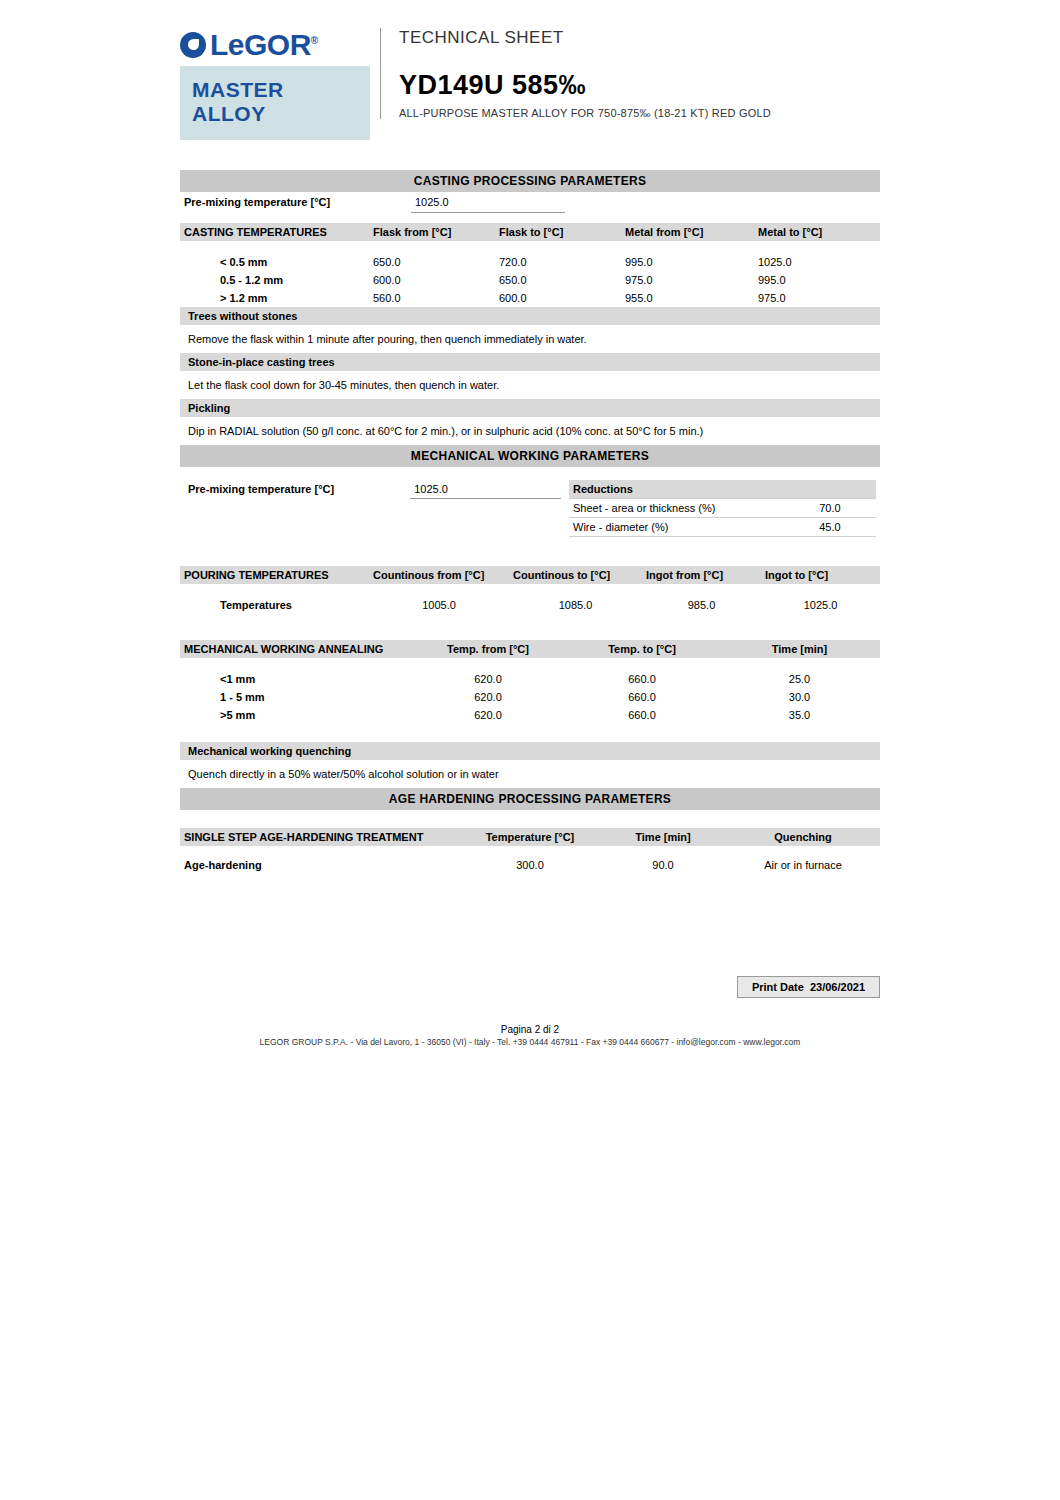LeGOR®
MASTER
ALLOY
TECHNICAL SHEET
YD149U 585‰
ALL-PURPOSE MASTER ALLOY FOR 750-875‰ (18-21 KT) RED GOLD
CASTING PROCESSING PARAMETERS
| Pre-mixing temperature [°C] | 1025.0 | |
| CASTING TEMPERATURES | Flask from [°C] | Flask to [°C] | Metal from [°C] | Metal to [°C] |
| < 0.5 mm | 650.0 | 720.0 | 995.0 | 1025.0 |
| 0.5 - 1.2 mm | 600.0 | 650.0 | 975.0 | 995.0 |
| > 1.2 mm | 560.0 | 600.0 | 955.0 | 975.0 |
Trees without stones
Remove the flask within 1 minute after pouring, then quench immediately in water.
Stone-in-place casting trees
Let the flask cool down for 30-45 minutes, then quench in water.
Pickling
Dip in RADIAL solution (50 g/l conc. at 60°C for 2 min.), or in sulphuric acid (10% conc. at 50°C for 5 min.)
MECHANICAL WORKING PARAMETERS
| / Pre-mixing temperature [°C] / 1025.0 / | / Reductions / / Sheet - area or thickness (%) / 70.0 / / Wire - diameter (%) / 45.0 / |
| POURING TEMPERATURES | Countinous from [°C] | Countinous to [°C] | Ingot from [°C] | Ingot to [°C] |
| Temperatures | 1005.0 | 1085.0 | 985.0 | 1025.0 |
| MECHANICAL WORKING ANNEALING | Temp. from [°C] | Temp. to [°C] | Time [min] |
| <1 mm | 620.0 | 660.0 | 25.0 |
| 1 - 5 mm | 620.0 | 660.0 | 30.0 |
| >5 mm | 620.0 | 660.0 | 35.0 |
Mechanical working quenching
Quench directly in a 50% water/50% alcohol solution or in water
AGE HARDENING PROCESSING PARAMETERS
| SINGLE STEP AGE-HARDENING TREATMENT | Temperature [°C] | Time [min] | Quenching |
| Age-hardening | 300.0 | 90.0 | Air or in furnace |
Print Date 23/06/2021
Pagina 2 di 2
LEGOR GROUP S.P.A. - Via del Lavoro, 1 - 36050 (VI) - Italy - Tel. +39 0444 467911 - Fax +39 0444 660677 - info@legor.com - www.legor.com